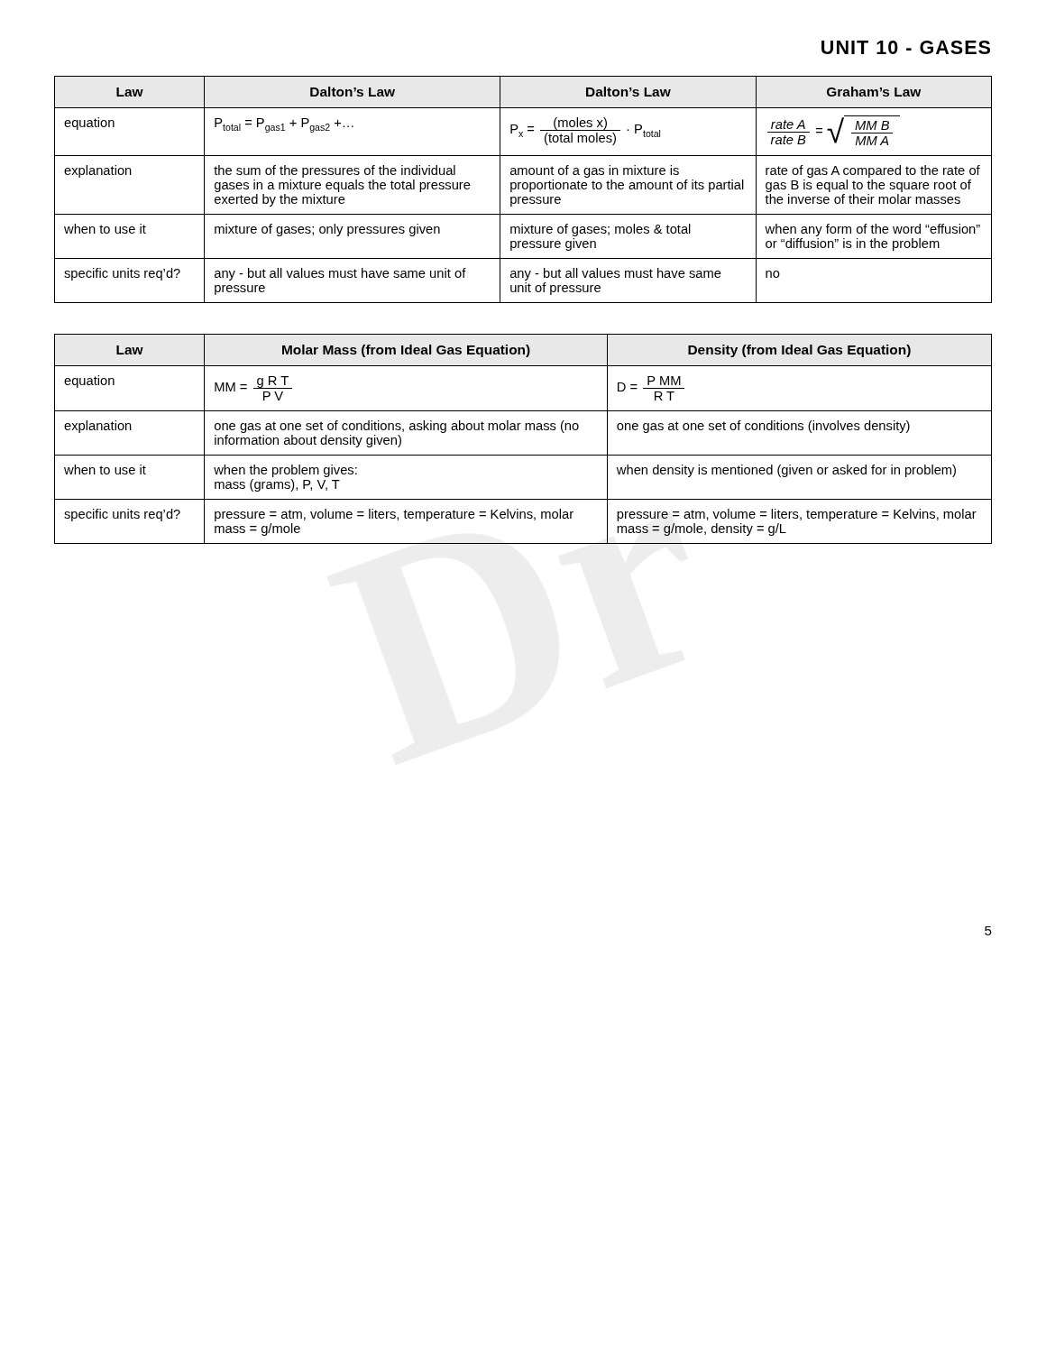Dr
UNIT 10 - GASES
| Law | Dalton’s Law | Dalton’s Law | Graham’s Law |
| --- | --- | --- | --- |
| equation | P total = P gas1 + P gas2 +… | P x = (moles x) (total moles) · P total | rate A rate B = √ MM B MM A |
| explanation | the sum of the pressures of the individual gases in a mixture equals the total pressure exerted by the mixture | amount of a gas in mixture is proportionate to the amount of its partial pressure | rate of gas A compared to the rate of gas B is equal to the square root of the inverse of their molar masses |
| when to use it | mixture of gases; only pressures given | mixture of gases; moles & total pressure given | when any form of the word “effusion” or “diffusion” is in the problem |
| specific units req’d? | any - but all values must have same unit of pressure | any - but all values must have same unit of pressure | no |
| Law | Molar Mass (from Ideal Gas Equation) | Density (from Ideal Gas Equation) |
| --- | --- | --- |
| equation | MM = g R T P V | D = P MM R T |
| explanation | one gas at one set of conditions, asking about molar mass (no information about density given) | one gas at one set of conditions (involves density) |
| when to use it | when the problem gives: mass (grams), P, V, T | when density is mentioned (given or asked for in problem) |
| specific units req’d? | pressure = atm, volume = liters, temperature = Kelvins, molar mass = g/mole | pressure = atm, volume = liters, temperature = Kelvins, molar mass = g/mole, density = g/L |
5